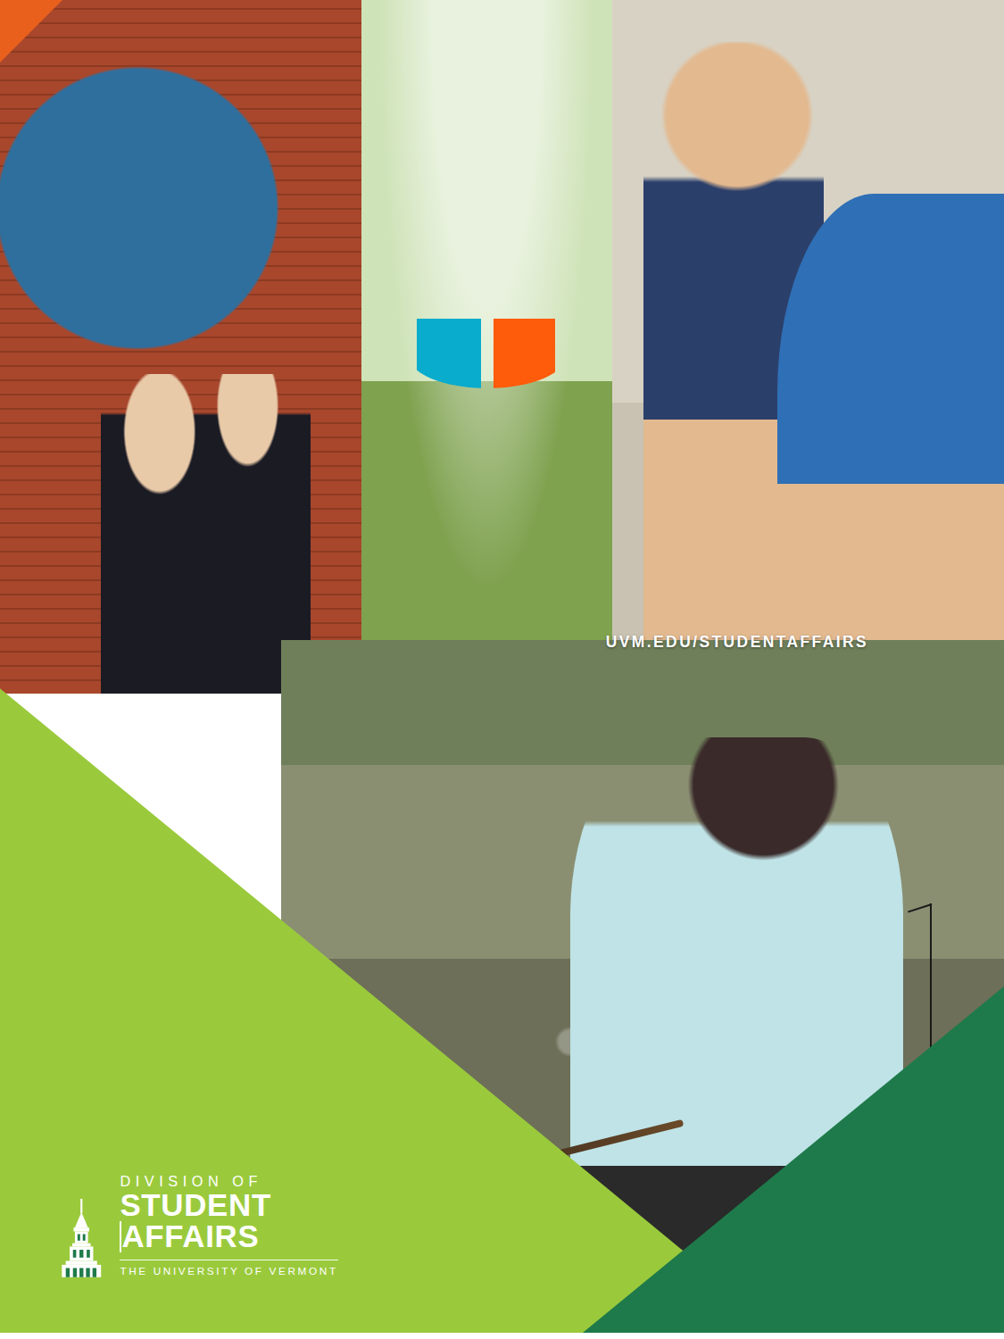UVM.EDU/STUDENTAFFAIRS
DIVISION OF
STUDENT AFFAIRS
THE UNIVERSITY OF VERMONT
Division of Student Affairs — The University of Vermont